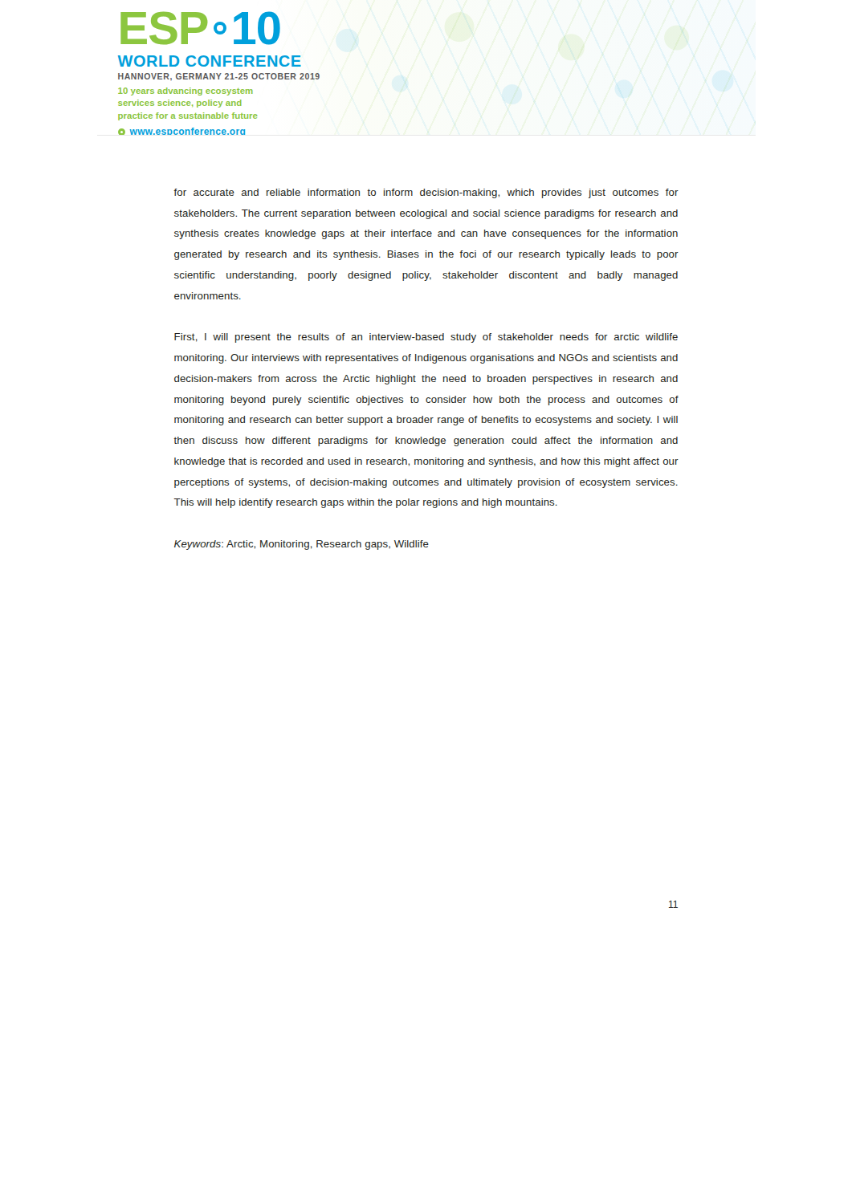ESP 10
WORLD CONFERENCE
HANNOVER, GERMANY 21-25 OCTOBER 2019
10 years advancing ecosystem
services science, policy and
practice for a sustainable future
www.espconference.org
for accurate and reliable information to inform decision-making, which provides just outcomes for stakeholders. The current separation between ecological and social science paradigms for research and synthesis creates knowledge gaps at their interface and can have consequences for the information generated by research and its synthesis. Biases in the foci of our research typically leads to poor scientific understanding, poorly designed policy, stakeholder discontent and badly managed environments.
First, I will present the results of an interview-based study of stakeholder needs for arctic wildlife monitoring. Our interviews with representatives of Indigenous organisations and NGOs and scientists and decision-makers from across the Arctic highlight the need to broaden perspectives in research and monitoring beyond purely scientific objectives to consider how both the process and outcomes of monitoring and research can better support a broader range of benefits to ecosystems and society. I will then discuss how different paradigms for knowledge generation could affect the information and knowledge that is recorded and used in research, monitoring and synthesis, and how this might affect our perceptions of systems, of decision-making outcomes and ultimately provision of ecosystem services. This will help identify research gaps within the polar regions and high mountains.
Keywords: Arctic, Monitoring, Research gaps, Wildlife
11